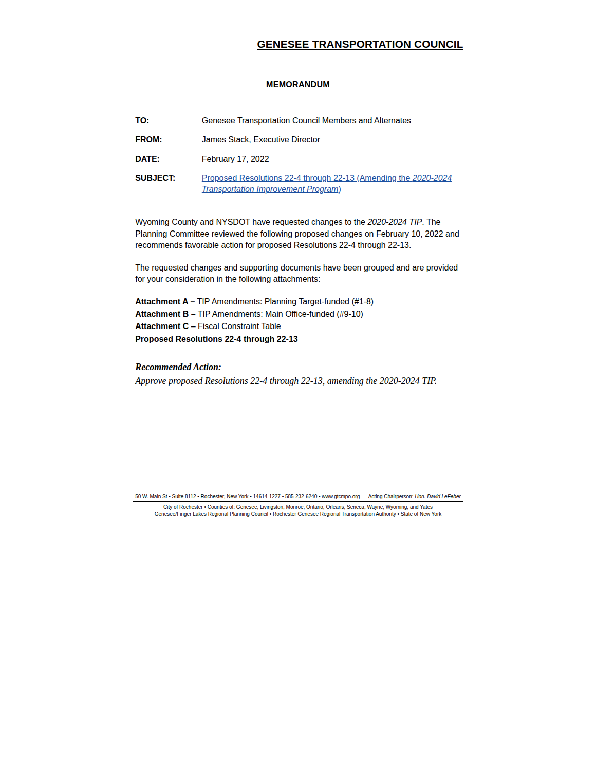GENESEE TRANSPORTATION COUNCIL
MEMORANDUM
TO:
Genesee Transportation Council Members and Alternates
FROM:
James Stack, Executive Director
DATE:
February 17, 2022
SUBJECT:
Proposed Resolutions 22-4 through 22-13 (Amending the 2020-2024 Transportation Improvement Program)
Wyoming County and NYSDOT have requested changes to the 2020-2024 TIP. The Planning Committee reviewed the following proposed changes on February 10, 2022 and recommends favorable action for proposed Resolutions 22-4 through 22-13.
The requested changes and supporting documents have been grouped and are provided for your consideration in the following attachments:
Attachment A – TIP Amendments: Planning Target-funded (#1-8)
Attachment B – TIP Amendments: Main Office-funded (#9-10)
Attachment C – Fiscal Constraint Table
Proposed Resolutions 22-4 through 22-13
Recommended Action:
Approve proposed Resolutions 22-4 through 22-13, amending the 2020-2024 TIP.
50 W. Main St • Suite 8112 • Rochester, New York • 14614-1227 • 585-232-6240 • www.gtcmpo.org
Acting Chairperson: Hon. David LeFeber
City of Rochester • Counties of: Genesee, Livingston, Monroe, Ontario, Orleans, Seneca, Wayne, Wyoming, and Yates
Genesee/Finger Lakes Regional Planning Council • Rochester Genesee Regional Transportation Authority • State of New York